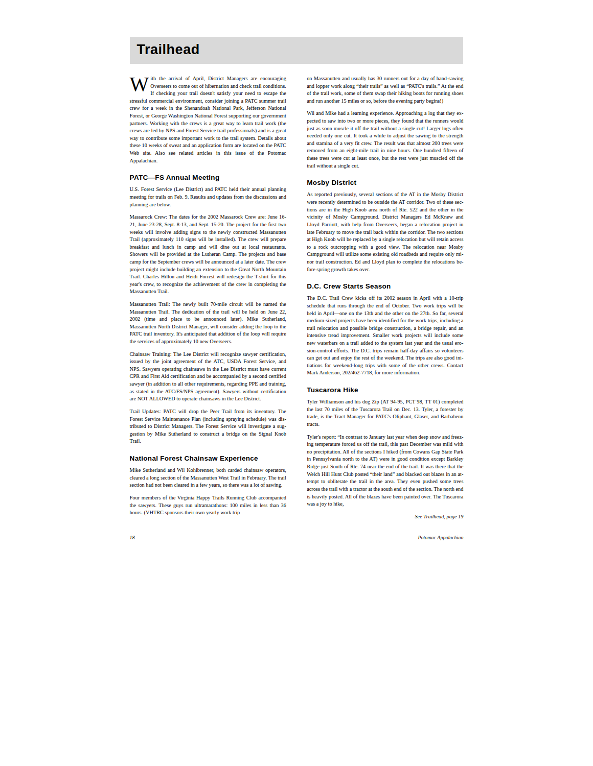Trailhead
With the arrival of April, District Managers are encouraging Overseers to come out of hibernation and check trail conditions. If checking your trail doesn't satisfy your need to escape the stressful commercial environment, consider joining a PATC summer trail crew for a week in the Shenandoah National Park, Jefferson National Forest, or George Washington National Forest supporting our government partners. Working with the crews is a great way to learn trail work (the crews are led by NPS and Forest Service trail professionals) and is a great way to contribute some important work to the trail system. Details about these 10 weeks of sweat and an application form are located on the PATC Web site. Also see related articles in this issue of the Potomac Appalachian.
PATC—FS Annual Meeting
U.S. Forest Service (Lee District) and PATC held their annual planning meeting for trails on Feb. 9. Results and updates from the discussions and planning are below.
Massarock Crew: The dates for the 2002 Massarock Crew are: June 16-21, June 23-28, Sept. 8-13, and Sept. 15-20. The project for the first two weeks will involve adding signs to the newly constructed Massanutten Trail (approximately 110 signs will be installed). The crew will prepare breakfast and lunch in camp and will dine out at local restaurants. Showers will be provided at the Lutheran Camp. The projects and base camp for the September crews will be announced at a later date. The crew project might include building an extension to the Great North Mountain Trail. Charles Hillon and Heidi Forrest will redesign the T-shirt for this year's crew, to recognize the achievement of the crew in completing the Massanutten Trail.
Massanutten Trail: The newly built 70-mile circuit will be named the Massanutten Trail. The dedication of the trail will be held on June 22, 2002 (time and place to be announced later). Mike Sutherland, Massanutten North District Manager, will consider adding the loop to the PATC trail inventory. It's anticipated that addition of the loop will require the services of approximately 10 new Overseers.
Chainsaw Training: The Lee District will recognize sawyer certification, issued by the joint agreement of the ATC, USDA Forest Service, and NPS. Sawyers operating chainsaws in the Lee District must have current CPR and First Aid certification and be accompanied by a second certified sawyer (in addition to all other requirements, regarding PPE and training, as stated in the ATC/FS/NPS agreement). Sawyers without certification are NOT ALLOWED to operate chainsaws in the Lee District.
Trail Updates: PATC will drop the Peer Trail from its inventory. The Forest Service Maintenance Plan (including spraying schedule) was distributed to District Managers. The Forest Service will investigate a suggestion by Mike Sutherland to construct a bridge on the Signal Knob Trail.
National Forest Chainsaw Experience
Mike Sutherland and Wil Kohlbrenner, both carded chainsaw operators, cleared a long section of the Massanutten West Trail in February. The trail section had not been cleared in a few years, so there was a lot of sawing.
Four members of the Virginia Happy Trails Running Club accompanied the sawyers. These guys run ultramarathons: 100 miles in less than 36 hours. (VHTRC sponsors their own yearly work trip
on Massanutten and usually has 30 runners out for a day of hand-sawing and lopper work along “their trails” as well as “PATC's trails.” At the end of the trail work, some of them swap their hiking boots for running shoes and run another 15 miles or so, before the evening party begins!)
Wil and Mike had a learning experience. Approaching a log that they expected to saw into two or more pieces, they found that the runners would just as soon muscle it off the trail without a single cut! Larger logs often needed only one cut. It took a while to adjust the sawing to the strength and stamina of a very fit crew. The result was that almost 200 trees were removed from an eight-mile trail in nine hours. One hundred fifteen of these trees were cut at least once, but the rest were just muscled off the trail without a single cut.
Mosby District
As reported previously, several sections of the AT in the Mosby District were recently determined to be outside the AT corridor. Two of these sections are in the High Knob area north of Rte. 522 and the other in the vicinity of Mosby Campground. District Managers Ed McKnew and Lloyd Parriott, with help from Overseers, began a relocation project in late February to move the trail back within the corridor. The two sections at High Knob will be replaced by a single relocation but will retain access to a rock outcropping with a good view. The relocation near Mosby Campground will utilize some existing old roadbeds and require only minor trail construction. Ed and Lloyd plan to complete the relocations before spring growth takes over.
D.C. Crew Starts Season
The D.C. Trail Crew kicks off its 2002 season in April with a 10-trip schedule that runs through the end of October. Two work trips will be held in April—one on the 13th and the other on the 27th. So far, several medium-sized projects have been identified for the work trips, including a trail relocation and possible bridge construction, a bridge repair, and an intensive tread improvement. Smaller work projects will include some new waterbars on a trail added to the system last year and the usual erosion-control efforts. The D.C. trips remain half-day affairs so volunteers can get out and enjoy the rest of the weekend. The trips are also good initiations for weekend-long trips with some of the other crews. Contact Mark Anderson, 202/462-7718, for more information.
Tuscarora Hike
Tyler Williamson and his dog Zip (AT 94-95, PCT 98, TT 01) completed the last 70 miles of the Tuscarora Trail on Dec. 13. Tyler, a forester by trade, is the Tract Manager for PATC's Oliphant, Glaser, and Barbahenn tracts.
Tyler's report: “In contrast to January last year when deep snow and freezing temperature forced us off the trail, this past December was mild with no precipitation. All of the sections I hiked (from Cowans Gap State Park in Pennsylvania north to the AT) were in good condition except Barkley Ridge just South of Rte. 74 near the end of the trail. It was there that the Welch Hill Hunt Club posted “their land” and blacked out blazes in an attempt to obliterate the trail in the area. They even pushed some trees across the trail with a tractor at the south end of the section. The north end is heavily posted. All of the blazes have been painted over. The Tuscarora was a joy to hike,
See Trailhead, page 19
18
Potomac Appalachian